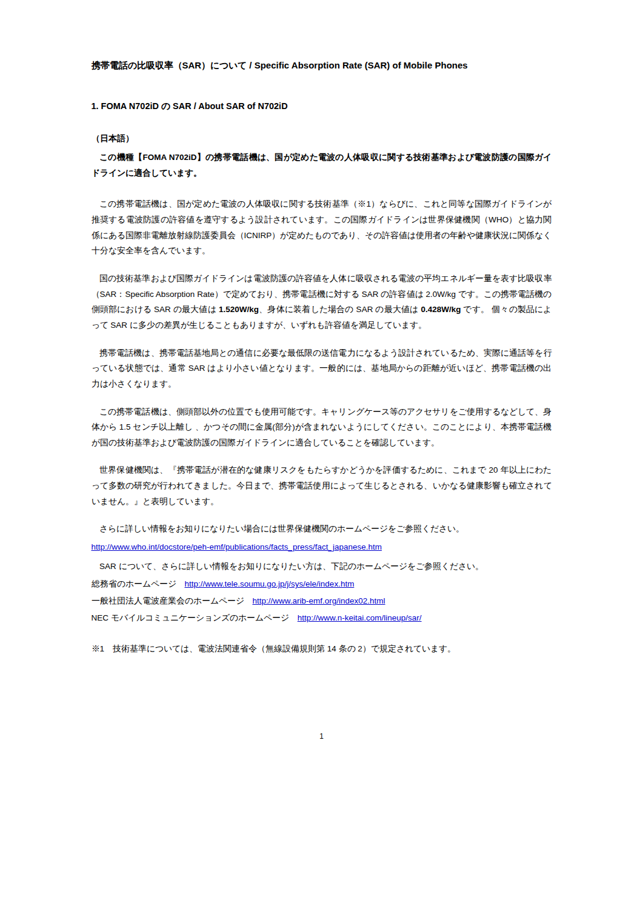携帯電話の比吸収率（SAR）について / Specific Absorption Rate (SAR) of Mobile Phones
1. FOMA N702iD の SAR / About SAR of N702iD
（日本語）
この機種【FOMA N702iD】の携帯電話機は、国が定めた電波の人体吸収に関する技術基準および電波防護の国際ガイドラインに適合しています。
この携帯電話機は、国が定めた電波の人体吸収に関する技術基準（※1）ならびに、これと同等な国際ガイドラインが推奨する電波防護の許容値を遵守するよう設計されています。この国際ガイドラインは世界保健機関（WHO）と協力関係にある国際非電離放射線防護委員会（ICNIRP）が定めたものであり、その許容値は使用者の年齢や健康状況に関係なく十分な安全率を含んでいます。
国の技術基準および国際ガイドラインは電波防護の許容値を人体に吸収される電波の平均エネルギー量を表す比吸収率（SAR：Specific Absorption Rate）で定めており、携帯電話機に対する SAR の許容値は 2.0W/kg です。この携帯電話機の側頭部における SAR の最大値は 1.520W/kg、身体に装着した場合の SAR の最大値は 0.428W/kg です。 個々の製品によって SAR に多少の差異が生じることもありますが、いずれも許容値を満足しています。
携帯電話機は、携帯電話基地局との通信に必要な最低限の送信電力になるよう設計されているため、実際に通話等を行っている状態では、通常 SAR はより小さい値となります。一般的には、基地局からの距離が近いほど、携帯電話機の出力は小さくなります。
この携帯電話機は、側頭部以外の位置でも使用可能です。キャリングケース等のアクセサリをご使用するなどして、身体から 1.5 センチ以上離し 、かつその間に金属(部分)が含まれないようにしてください。このことにより、本携帯電話機が国の技術基準および電波防護の国際ガイドラインに適合していることを確認しています。
世界保健機関は、『携帯電話が潜在的な健康リスクをもたらすかどうかを評価するために、これまで 20 年以上にわたって多数の研究が行われてきました。今日まで、携帯電話使用によって生じるとされる、いかなる健康影響も確立されていません。』と表明しています。
さらに詳しい情報をお知りになりたい場合には世界保健機関のホームページをご参照ください。
http://www.who.int/docstore/peh-emf/publications/facts_press/fact_japanese.htm
SAR について、さらに詳しい情報をお知りになりたい方は、下記のホームページをご参照ください。
総務省のホームページ　http://www.tele.soumu.go.jp/j/sys/ele/index.htm
一般社団法人電波産業会のホームページ　http://www.arib-emf.org/index02.html
NEC モバイルコミュニケーションズのホームページ　http://www.n-keitai.com/lineup/sar/
※1　技術基準については、電波法関連省令（無線設備規則第 14 条の 2）で規定されています。
1